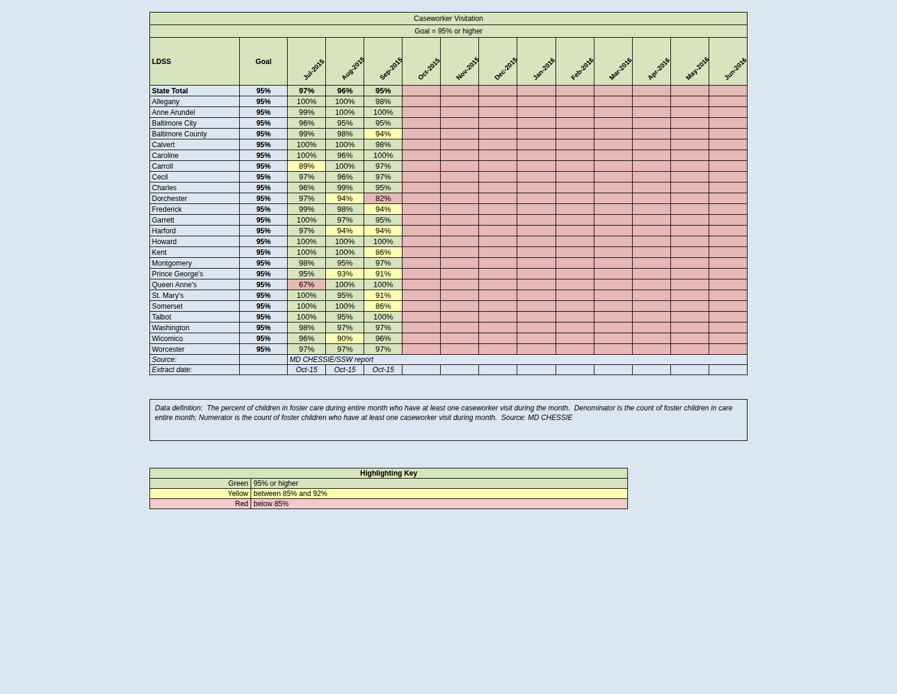| Caseworker Visitation |
| Goal = 95% or higher |
| LDSS | Goal | Jul-2015 | Aug-2015 | Sep-2015 | Oct-2015 | Nov-2015 | Dec-2015 | Jan-2016 | Feb-2016 | Mar-2016 | Apr-2016 | May-2016 | Jun-2016 |
| State Total | 95% | 97% | 96% | 95% | | | | | | | | | |
| Allegany | 95% | 100% | 100% | 98% | | | | | | | | | |
| Anne Arundel | 95% | 99% | 100% | 100% | | | | | | | | | |
| Baltimore City | 95% | 96% | 95% | 95% | | | | | | | | | |
| Baltimore County | 95% | 99% | 98% | 94% | | | | | | | | | |
| Calvert | 95% | 100% | 100% | 98% | | | | | | | | | |
| Caroline | 95% | 100% | 96% | 100% | | | | | | | | | |
| Carroll | 95% | 89% | 100% | 97% | | | | | | | | | |
| Cecil | 95% | 97% | 96% | 97% | | | | | | | | | |
| Charles | 95% | 96% | 99% | 95% | | | | | | | | | |
| Dorchester | 95% | 97% | 94% | 82% | | | | | | | | | |
| Frederick | 95% | 99% | 98% | 94% | | | | | | | | | |
| Garrett | 95% | 100% | 97% | 95% | | | | | | | | | |
| Harford | 95% | 97% | 94% | 94% | | | | | | | | | |
| Howard | 95% | 100% | 100% | 100% | | | | | | | | | |
| Kent | 95% | 100% | 100% | 86% | | | | | | | | | |
| Montgomery | 95% | 98% | 95% | 97% | | | | | | | | | |
| Prince George's | 95% | 95% | 93% | 91% | | | | | | | | | |
| Queen Anne's | 95% | 67% | 100% | 100% | | | | | | | | | |
| St. Mary's | 95% | 100% | 95% | 91% | | | | | | | | | |
| Somerset | 95% | 100% | 100% | 86% | | | | | | | | | |
| Talbot | 95% | 100% | 95% | 100% | | | | | | | | | |
| Washington | 95% | 98% | 97% | 97% | | | | | | | | | |
| Wicomico | 95% | 96% | 90% | 96% | | | | | | | | | |
| Worcester | 95% | 97% | 97% | 97% | | | | | | | | | |
| Source: | | MD CHESSIE/SSW report |
| Extract date: | | Oct-15 | Oct-15 | Oct-15 | | | | | | | | | |
Data definition: The percent of children in foster care during entire month who have at least one caseworker visit during the month. Denominator is the count of foster children in care entire month; Numerator is the count of foster children who have at least one caseworker visit during month. Source: MD CHESSIE
| Highlighting Key |
| Green | 95% or higher |
| Yellow | between 85% and 92% |
| Red | below 85% |